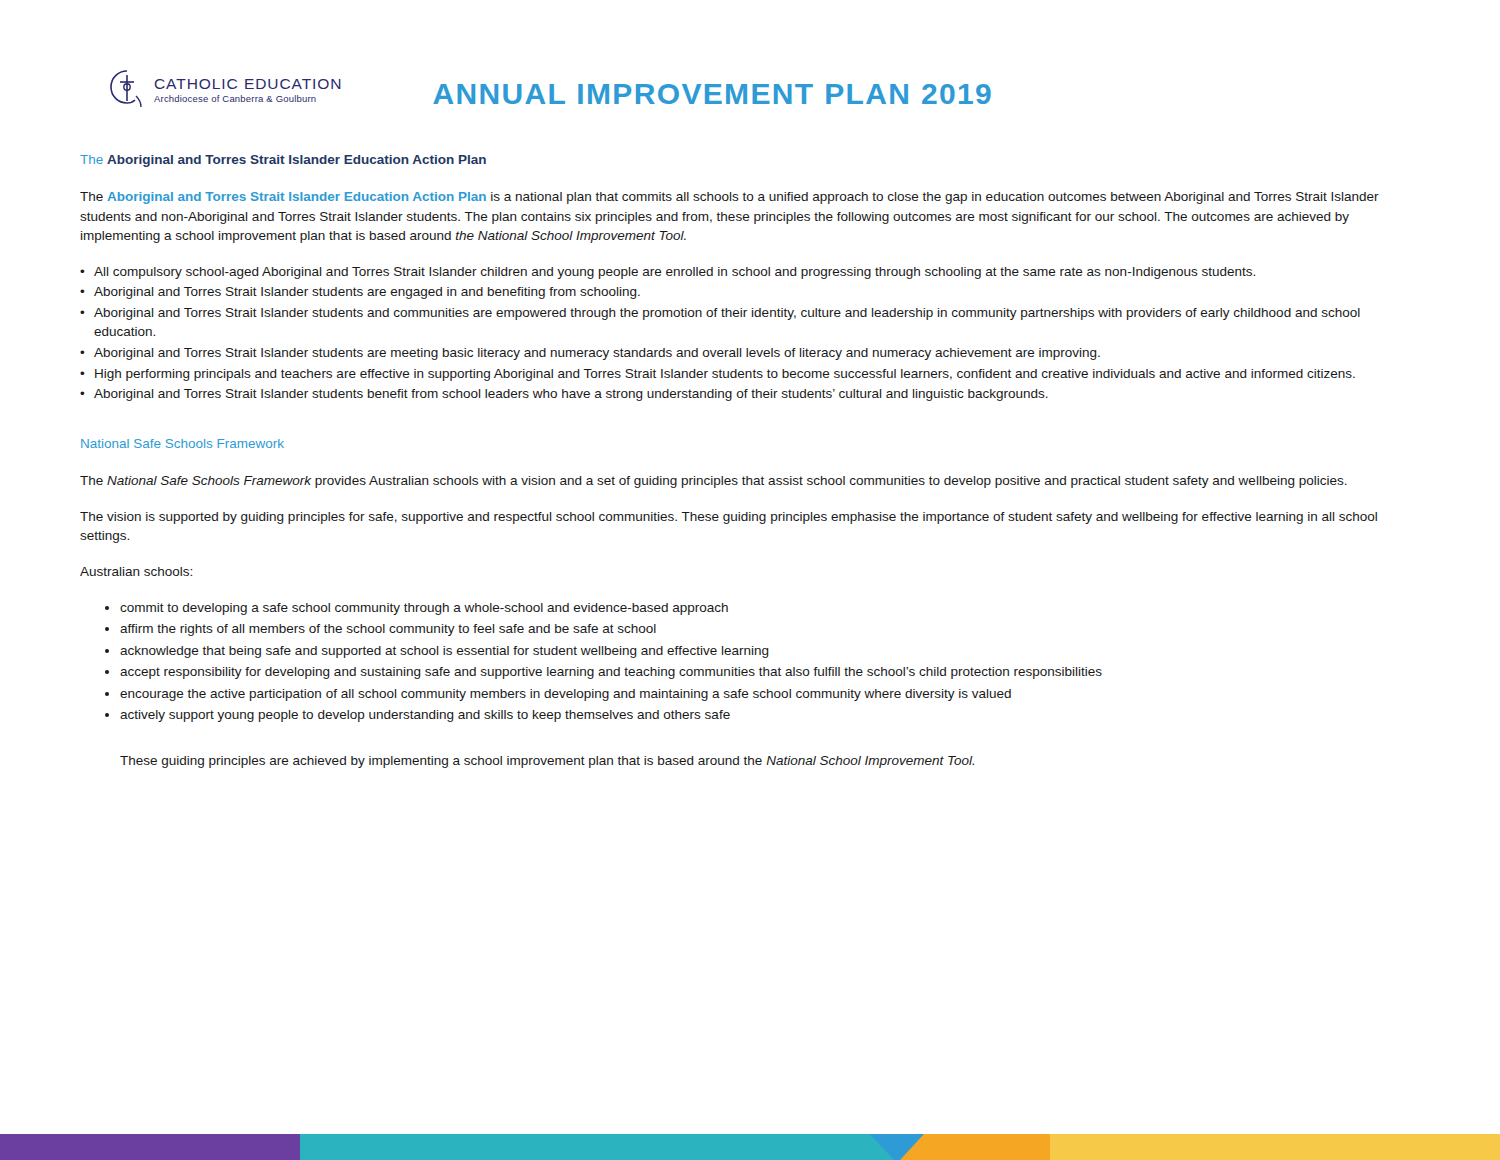CATHOLIC EDUCATION
Archdiocese of Canberra & Goulburn
ANNUAL IMPROVEMENT PLAN 2019
The Aboriginal and Torres Strait Islander Education Action Plan
The Aboriginal and Torres Strait Islander Education Action Plan is a national plan that commits all schools to a unified approach to close the gap in education outcomes between Aboriginal and Torres Strait Islander students and non-Aboriginal and Torres Strait Islander students. The plan contains six principles and from, these principles the following outcomes are most significant for our school. The outcomes are achieved by implementing a school improvement plan that is based around the National School Improvement Tool.
All compulsory school-aged Aboriginal and Torres Strait Islander children and young people are enrolled in school and progressing through schooling at the same rate as non-Indigenous students.
Aboriginal and Torres Strait Islander students are engaged in and benefiting from schooling.
Aboriginal and Torres Strait Islander students and communities are empowered through the promotion of their identity, culture and leadership in community partnerships with providers of early childhood and school education.
Aboriginal and Torres Strait Islander students are meeting basic literacy and numeracy standards and overall levels of literacy and numeracy achievement are improving.
High performing principals and teachers are effective in supporting Aboriginal and Torres Strait Islander students to become successful learners, confident and creative individuals and active and informed citizens.
Aboriginal and Torres Strait Islander students benefit from school leaders who have a strong understanding of their students’ cultural and linguistic backgrounds.
National Safe Schools Framework
The National Safe Schools Framework provides Australian schools with a vision and a set of guiding principles that assist school communities to develop positive and practical student safety and wellbeing policies.
The vision is supported by guiding principles for safe, supportive and respectful school communities. These guiding principles emphasise the importance of student safety and wellbeing for effective learning in all school settings.
Australian schools:
commit to developing a safe school community through a whole-school and evidence-based approach
affirm the rights of all members of the school community to feel safe and be safe at school
acknowledge that being safe and supported at school is essential for student wellbeing and effective learning
accept responsibility for developing and sustaining safe and supportive learning and teaching communities that also fulfill the school’s child protection responsibilities
encourage the active participation of all school community members in developing and maintaining a safe school community where diversity is valued
actively support young people to develop understanding and skills to keep themselves and others safe
These guiding principles are achieved by implementing a school improvement plan that is based around the National School Improvement Tool.